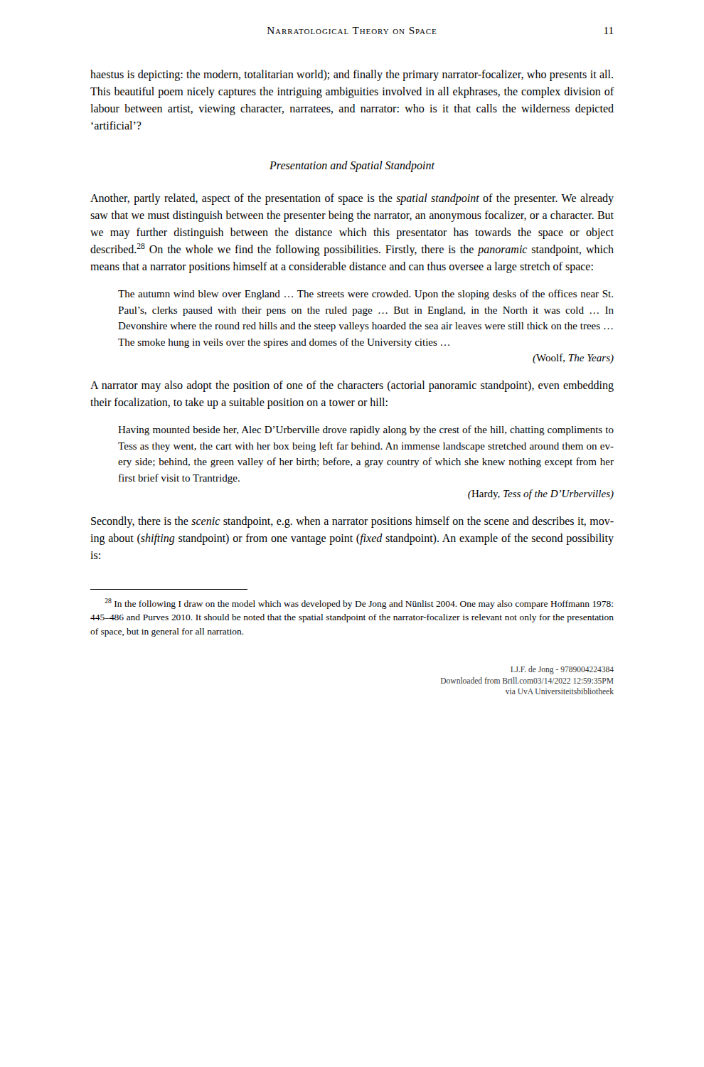Narratological Theory on Space 11
haestus is depicting: the modern, totalitarian world); and finally the primary narrator-focalizer, who presents it all. This beautiful poem nicely captures the intriguing ambiguities involved in all ekphrases, the complex division of labour between artist, viewing character, narratees, and narrator: who is it that calls the wilderness depicted ‘artificial’?
Presentation and Spatial Standpoint
Another, partly related, aspect of the presentation of space is the spatial standpoint of the presenter. We already saw that we must distinguish between the presenter being the narrator, an anonymous focalizer, or a character. But we may further distinguish between the distance which this presentator has towards the space or object described.28 On the whole we find the following possibilities. Firstly, there is the panoramic standpoint, which means that a narrator positions himself at a considerable distance and can thus oversee a large stretch of space:
The autumn wind blew over England … The streets were crowded. Upon the sloping desks of the offices near St. Paul’s, clerks paused with their pens on the ruled page … But in England, in the North it was cold … In Devonshire where the round red hills and the steep valleys hoarded the sea air leaves were still thick on the trees … The smoke hung in veils over the spires and domes of the University cities … (Woolf, The Years)
A narrator may also adopt the position of one of the characters (actorial panoramic standpoint), even embedding their focalization, to take up a suitable position on a tower or hill:
Having mounted beside her, Alec D’Urberville drove rapidly along by the crest of the hill, chatting compliments to Tess as they went, the cart with her box being left far behind. An immense landscape stretched around them on every side; behind, the green valley of her birth; before, a gray country of which she knew nothing except from her first brief visit to Trantridge. (Hardy, Tess of the D’Urbervilles)
Secondly, there is the scenic standpoint, e.g. when a narrator positions himself on the scene and describes it, moving about (shifting standpoint) or from one vantage point (fixed standpoint). An example of the second possibility is:
28 In the following I draw on the model which was developed by De Jong and Nünlist 2004. One may also compare Hoffmann 1978: 445–486 and Purves 2010. It should be noted that the spatial standpoint of the narrator-focalizer is relevant not only for the presentation of space, but in general for all narration.
I.J.F. de Jong - 9789004224384
Downloaded from Brill.com03/14/2022 12:59:35PM
via UvA Universiteitsbibliotheek